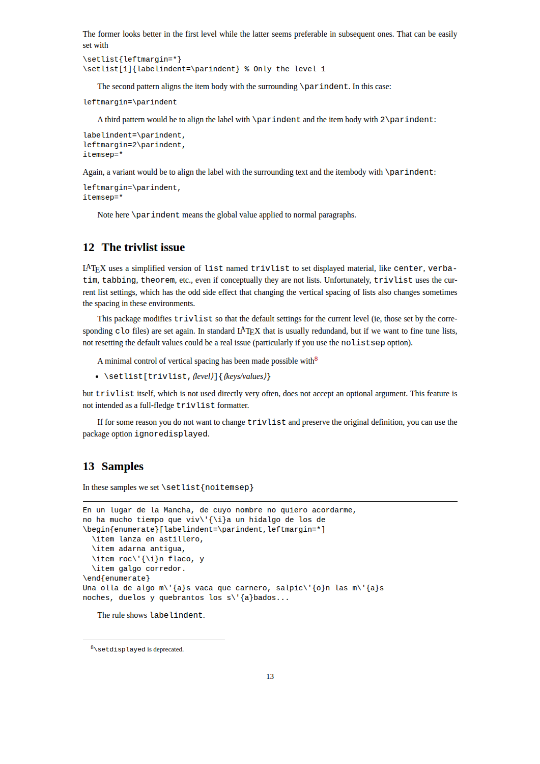The former looks better in the first level while the latter seems preferable in subsequent ones. That can be easily set with
\setlist{leftmargin=*}
\setlist[1]{labelindent=\parindent} % Only the level 1
The second pattern aligns the item body with the surrounding \parindent. In this case:
leftmargin=\parindent
A third pattern would be to align the label with \parindent and the item body with 2\parindent:
labelindent=\parindent,
leftmargin=2\parindent,
itemsep=*
Again, a variant would be to align the label with the surrounding text and the itembody with \parindent:
leftmargin=\parindent,
itemsep=*
Note here \parindent means the global value applied to normal paragraphs.
12 The trivlist issue
LATEX uses a simplified version of list named trivlist to set displayed material, like center, verbatim, tabbing, theorem, etc., even if conceptually they are not lists. Unfortunately, trivlist uses the current list settings, which has the odd side effect that changing the vertical spacing of lists also changes sometimes the spacing in these environments.
This package modifies trivlist so that the default settings for the current level (ie, those set by the corresponding clo files) are set again. In standard LATEX that is usually redundand, but if we want to fine tune lists, not resetting the default values could be a real issue (particularly if you use the nolistsep option).
A minimal control of vertical spacing has been made possible with8
\setlist[trivlist,⟨level⟩]{⟨keys/values⟩}
but trivlist itself, which is not used directly very often, does not accept an optional argument. This feature is not intended as a full-fledge trivlist formatter.
If for some reason you do not want to change trivlist and preserve the original definition, you can use the package option ignoredisplayed.
13 Samples
In these samples we set \setlist{noitemsep}
En un lugar de la Mancha, de cuyo nombre no quiero acordarme,
no ha mucho tiempo que viv\'{\i}a un hidalgo de los de
\begin{enumerate}[labelindent=\parindent,leftmargin=*]
  \item lanza en astillero,
  \item adarna antigua,
  \item roc\'{\i}n flaco, y
  \item galgo corredor.
\end{enumerate}
Una olla de algo m\'{a}s vaca que carnero, salpic\'{o}n las m\'{a}s
noches, duelos y quebrantos los s\'{a}bados...
The rule shows labelindent.
8\setdisplayed is deprecated.
13